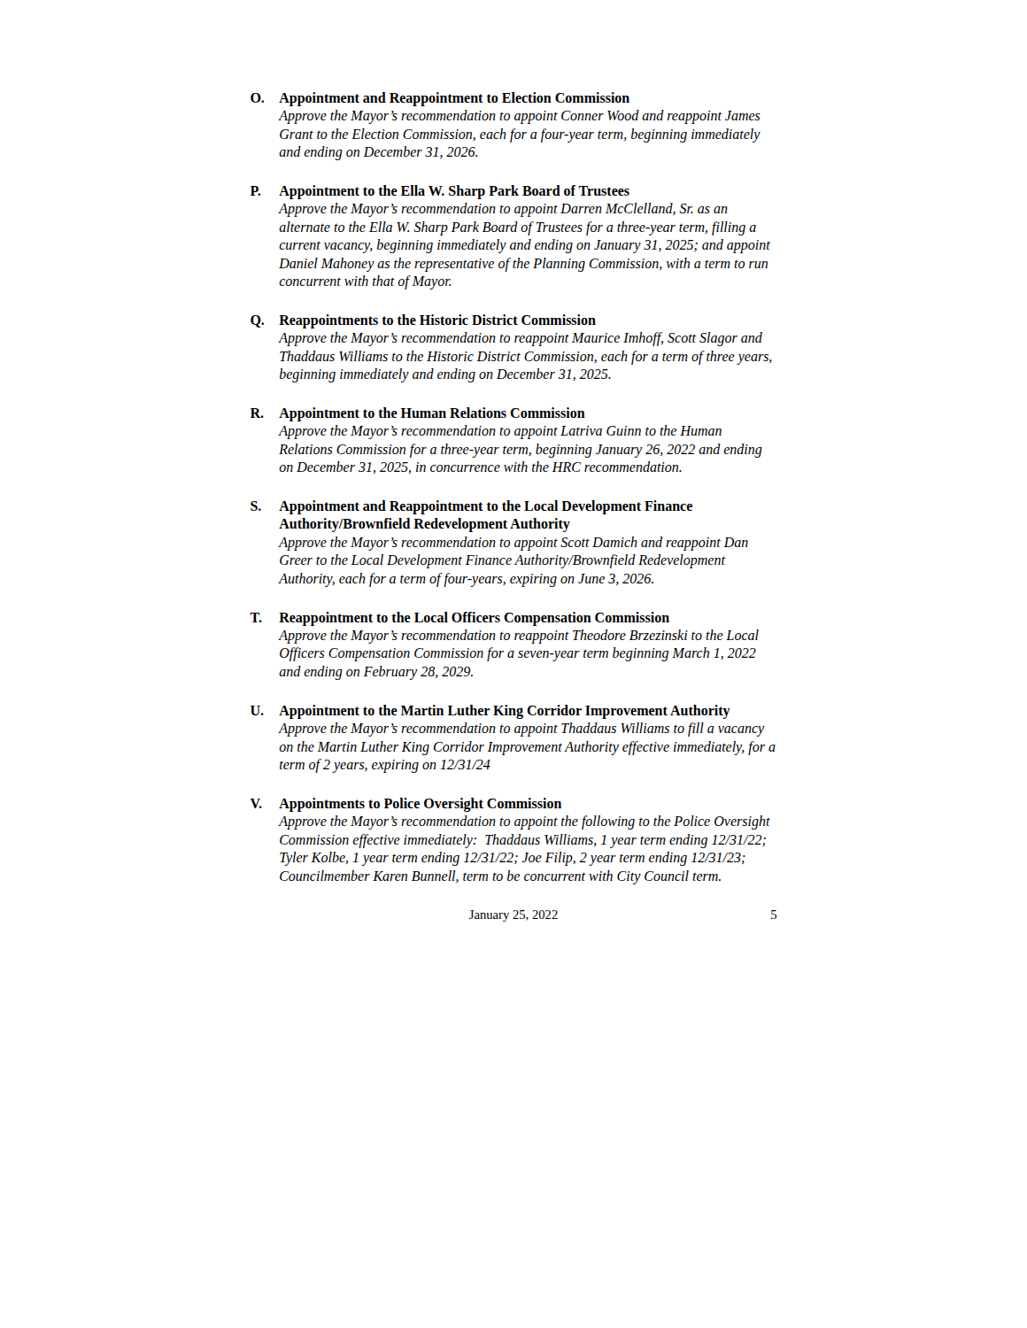O.
Appointment and Reappointment to Election Commission
Approve the Mayor’s recommendation to appoint Conner Wood and reappoint James Grant to the Election Commission, each for a four-year term, beginning immediately and ending on December 31, 2026.
P.
Appointment to the Ella W. Sharp Park Board of Trustees
Approve the Mayor’s recommendation to appoint Darren McClelland, Sr. as an alternate to the Ella W. Sharp Park Board of Trustees for a three-year term, filling a current vacancy, beginning immediately and ending on January 31, 2025; and appoint Daniel Mahoney as the representative of the Planning Commission, with a term to run concurrent with that of Mayor.
Q.
Reappointments to the Historic District Commission
Approve the Mayor’s recommendation to reappoint Maurice Imhoff, Scott Slagor and Thaddaus Williams to the Historic District Commission, each for a term of three years, beginning immediately and ending on December 31, 2025.
R.
Appointment to the Human Relations Commission
Approve the Mayor’s recommendation to appoint Latriva Guinn to the Human Relations Commission for a three-year term, beginning January 26, 2022 and ending on December 31, 2025, in concurrence with the HRC recommendation.
S.
Appointment and Reappointment to the Local Development Finance Authority/Brownfield Redevelopment Authority
Approve the Mayor’s recommendation to appoint Scott Damich and reappoint Dan Greer to the Local Development Finance Authority/Brownfield Redevelopment Authority, each for a term of four-years, expiring on June 3, 2026.
T.
Reappointment to the Local Officers Compensation Commission
Approve the Mayor’s recommendation to reappoint Theodore Brzezinski to the Local Officers Compensation Commission for a seven-year term beginning March 1, 2022 and ending on February 28, 2029.
U.
Appointment to the Martin Luther King Corridor Improvement Authority
Approve the Mayor’s recommendation to appoint Thaddaus Williams to fill a vacancy on the Martin Luther King Corridor Improvement Authority effective immediately, for a term of 2 years, expiring on 12/31/24
V.
Appointments to Police Oversight Commission
Approve the Mayor’s recommendation to appoint the following to the Police Oversight Commission effective immediately: Thaddaus Williams, 1 year term ending 12/31/22; Tyler Kolbe, 1 year term ending 12/31/22; Joe Filip, 2 year term ending 12/31/23; Councilmember Karen Bunnell, term to be concurrent with City Council term.
January 25, 2022 5